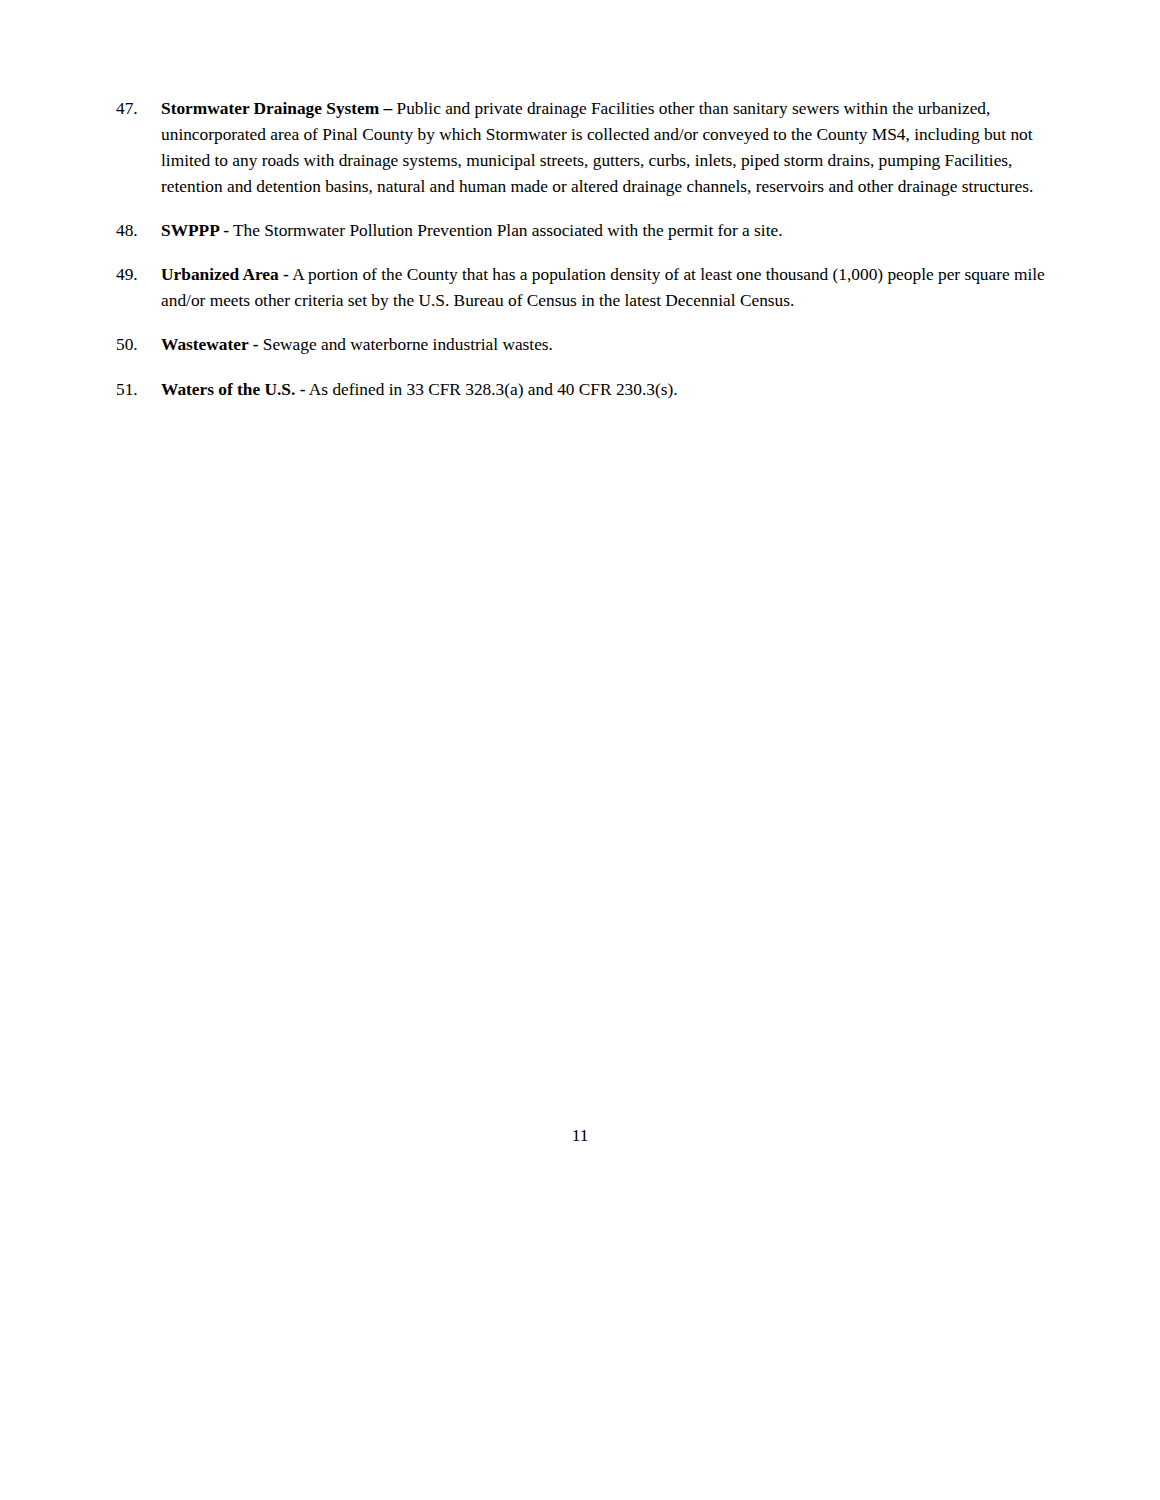47. Stormwater Drainage System – Public and private drainage Facilities other than sanitary sewers within the urbanized, unincorporated area of Pinal County by which Stormwater is collected and/or conveyed to the County MS4, including but not limited to any roads with drainage systems, municipal streets, gutters, curbs, inlets, piped storm drains, pumping Facilities, retention and detention basins, natural and human made or altered drainage channels, reservoirs and other drainage structures.
48. SWPPP - The Stormwater Pollution Prevention Plan associated with the permit for a site.
49. Urbanized Area - A portion of the County that has a population density of at least one thousand (1,000) people per square mile and/or meets other criteria set by the U.S. Bureau of Census in the latest Decennial Census.
50. Wastewater - Sewage and waterborne industrial wastes.
51. Waters of the U.S. - As defined in 33 CFR 328.3(a) and 40 CFR 230.3(s).
11